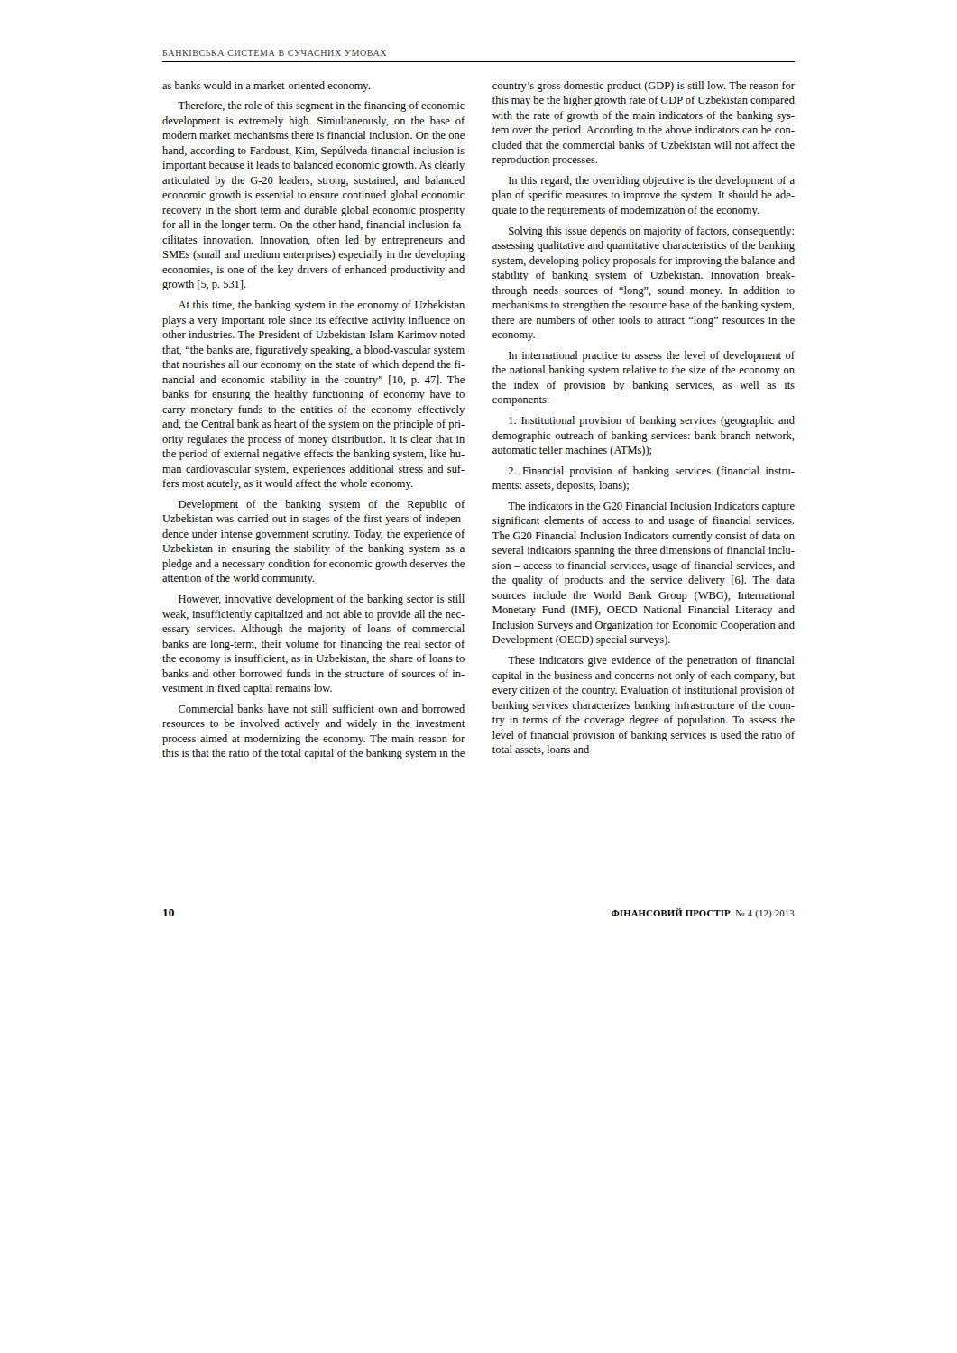БАНКІВСЬКА СИСТЕМА В СУЧАСНИХ УМОВАХ
as banks would in a market-oriented economy.
Therefore, the role of this segment in the financing of economic development is extremely high. Simultaneously, on the base of modern market mechanisms there is financial inclusion. On the one hand, according to Fardoust, Kim, Sepúlveda financial inclusion is important because it leads to balanced economic growth. As clearly articulated by the G-20 leaders, strong, sustained, and balanced economic growth is essential to ensure continued global economic recovery in the short term and durable global economic prosperity for all in the longer term. On the other hand, financial inclusion facilitates innovation. Innovation, often led by entrepreneurs and SMEs (small and medium enterprises) especially in the developing economies, is one of the key drivers of enhanced productivity and growth [5, p. 531].
At this time, the banking system in the economy of Uzbekistan plays a very important role since its effective activity influence on other industries. The President of Uzbekistan Islam Karimov noted that, “the banks are, figuratively speaking, a blood-vascular system that nourishes all our economy on the state of which depend the financial and economic stability in the country” [10, p. 47]. The banks for ensuring the healthy functioning of economy have to carry monetary funds to the entities of the economy effectively and, the Central bank as heart of the system on the principle of priority regulates the process of money distribution. It is clear that in the period of external negative effects the banking system, like human cardiovascular system, experiences additional stress and suffers most acutely, as it would affect the whole economy.
Development of the banking system of the Republic of Uzbekistan was carried out in stages of the first years of independence under intense government scrutiny. Today, the experience of Uzbekistan in ensuring the stability of the banking system as a pledge and a necessary condition for economic growth deserves the attention of the world community.
However, innovative development of the banking sector is still weak, insufficiently capitalized and not able to provide all the necessary services. Although the majority of loans of commercial banks are long-term, their volume for financing the real sector of the economy is insufficient, as in Uzbekistan, the share of loans to banks and other borrowed funds in the structure of sources of investment in fixed capital remains low.
Commercial banks have not still sufficient own and borrowed resources to be involved actively and widely in the investment process aimed at modernizing the economy. The main reason for this is that the ratio of the total capital of the banking system in the country’s gross domestic product (GDP) is still low. The reason for this may be the higher growth rate of GDP of Uzbekistan compared with the rate of growth of the main indicators of the banking system over the period. According to the above indicators can be concluded that the commercial banks of Uzbekistan will not affect the reproduction processes.
In this regard, the overriding objective is the development of a plan of specific measures to improve the system. It should be adequate to the requirements of modernization of the economy.
Solving this issue depends on majority of factors, consequently: assessing qualitative and quantitative characteristics of the banking system, developing policy proposals for improving the balance and stability of banking system of Uzbekistan. Innovation breakthrough needs sources of “long”, sound money. In addition to mechanisms to strengthen the resource base of the banking system, there are numbers of other tools to attract “long” resources in the economy.
In international practice to assess the level of development of the national banking system relative to the size of the economy on the index of provision by banking services, as well as its components:
1. Institutional provision of banking services (geographic and demographic outreach of banking services: bank branch network, automatic teller machines (ATMs));
2. Financial provision of banking services (financial instruments: assets, deposits, loans);
The indicators in the G20 Financial Inclusion Indicators capture significant elements of access to and usage of financial services. The G20 Financial Inclusion Indicators currently consist of data on several indicators spanning the three dimensions of financial inclusion – access to financial services, usage of financial services, and the quality of products and the service delivery [6]. The data sources include the World Bank Group (WBG), International Monetary Fund (IMF), OECD National Financial Literacy and Inclusion Surveys and Organization for Economic Cooperation and Development (OECD) special surveys).
These indicators give evidence of the penetration of financial capital in the business and concerns not only of each company, but every citizen of the country. Evaluation of institutional provision of banking services characterizes banking infrastructure of the country in terms of the coverage degree of population. To assess the level of financial provision of banking services is used the ratio of total assets, loans and
10 ФІНАНСОВИЙ ПРОСТІР № 4 (12) 2013